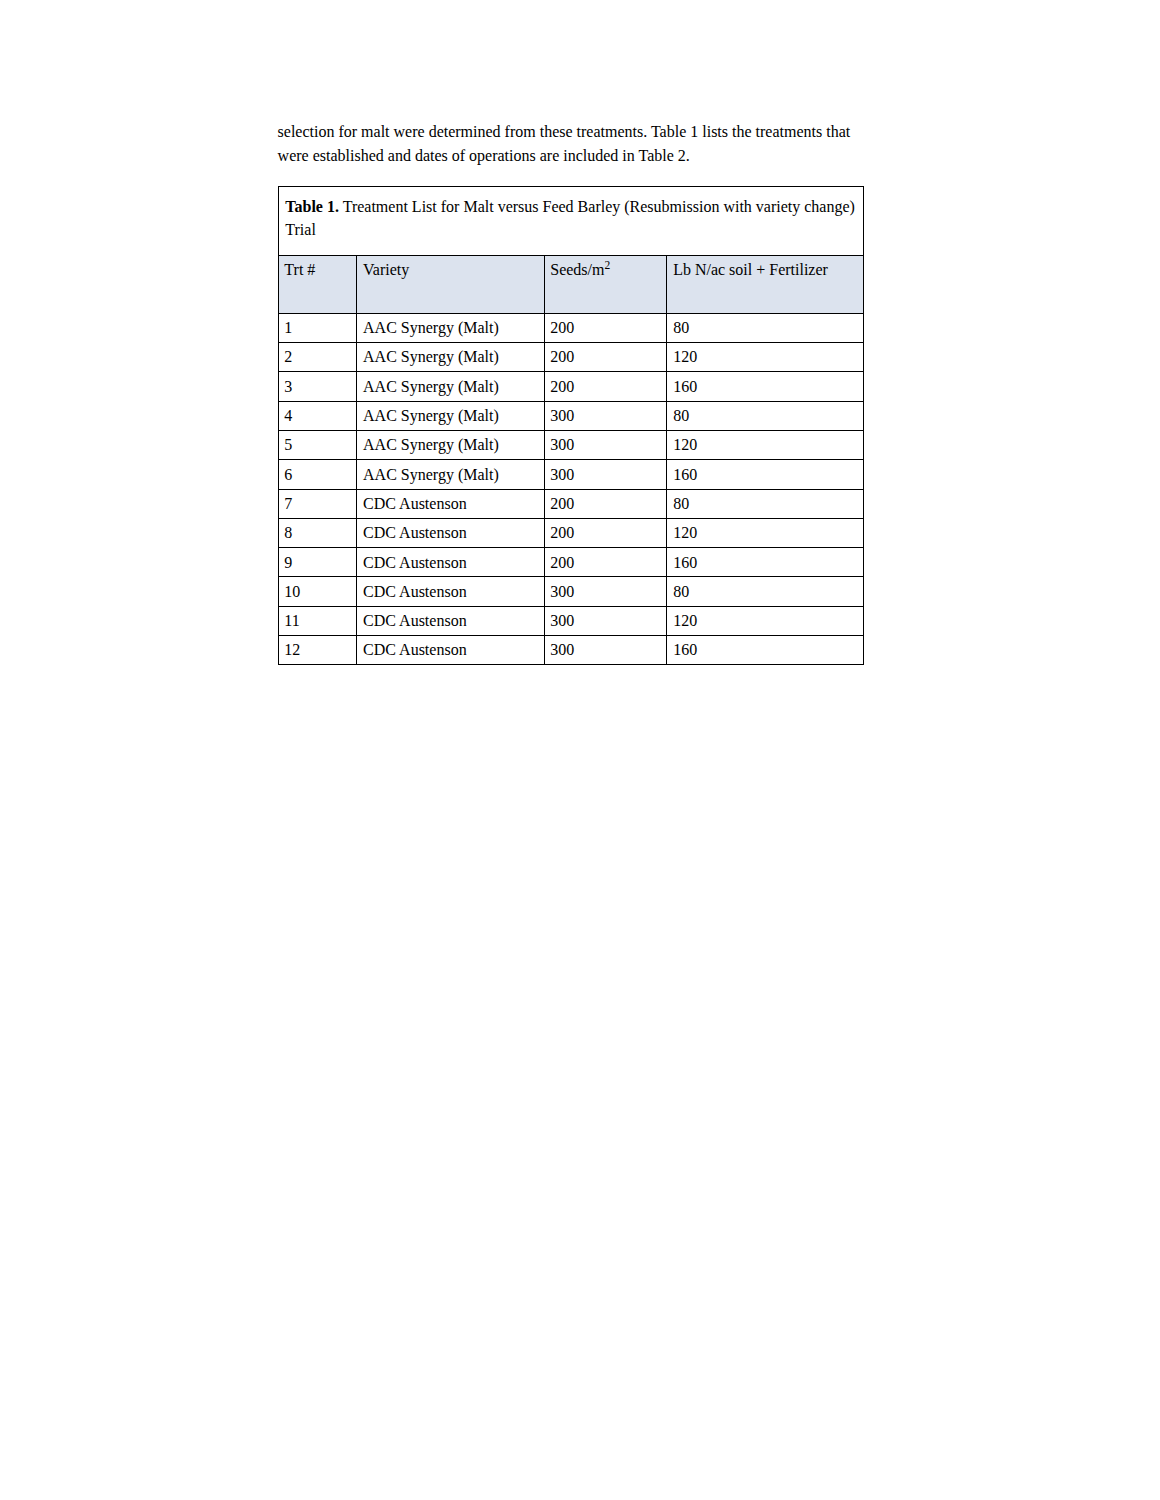selection for malt were determined from these treatments. Table 1 lists the treatments that were established and dates of operations are included in Table 2.
Table 1. Treatment List for Malt versus Feed Barley (Resubmission with variety change) Trial
| Trt # | Variety | Seeds/m 2 | Lb N/ac soil + Fertilizer |
| --- | --- | --- | --- |
| 1 | AAC Synergy (Malt) | 200 | 80 |
| 2 | AAC Synergy (Malt) | 200 | 120 |
| 3 | AAC Synergy (Malt) | 200 | 160 |
| 4 | AAC Synergy (Malt) | 300 | 80 |
| 5 | AAC Synergy (Malt) | 300 | 120 |
| 6 | AAC Synergy (Malt) | 300 | 160 |
| 7 | CDC Austenson | 200 | 80 |
| 8 | CDC Austenson | 200 | 120 |
| 9 | CDC Austenson | 200 | 160 |
| 10 | CDC Austenson | 300 | 80 |
| 11 | CDC Austenson | 300 | 120 |
| 12 | CDC Austenson | 300 | 160 |